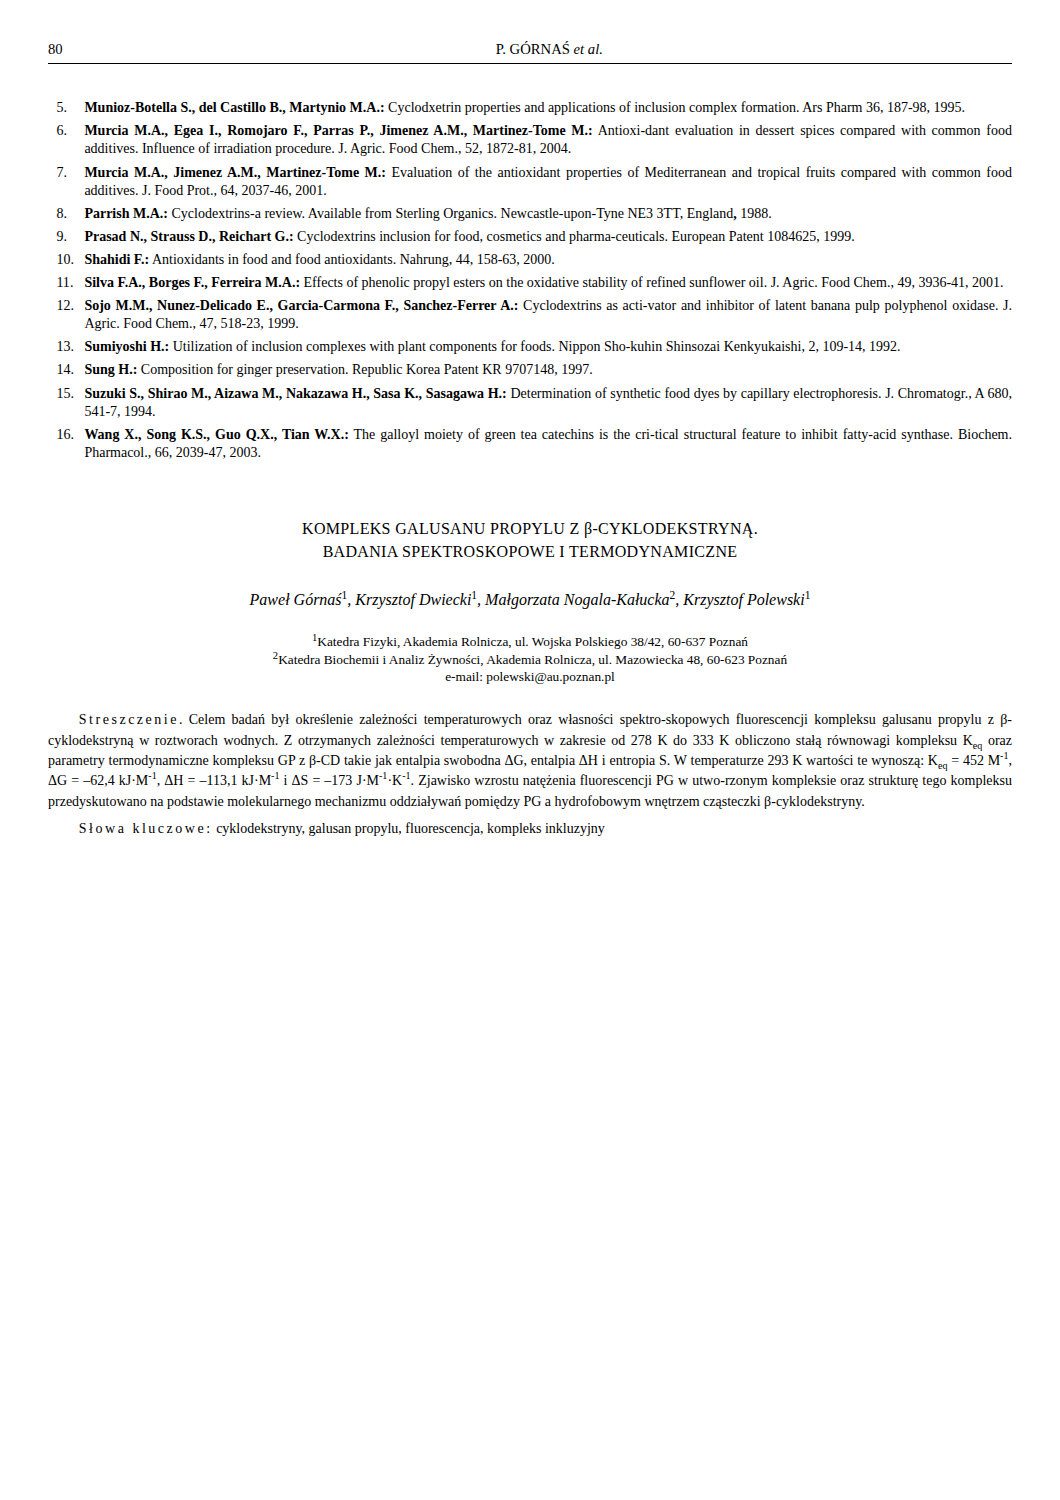80 P. GÓRNAŚ et al.
Munioz-Botella S., del Castillo B., Martynio M.A.: Cyclodxetrin properties and applications of inclusion complex formation. Ars Pharm 36, 187-98, 1995.
Murcia M.A., Egea I., Romojaro F., Parras P., Jimenez A.M., Martinez-Tome M.: Antioxi-dant evaluation in dessert spices compared with common food additives. Influence of irradiation procedure. J. Agric. Food Chem., 52, 1872-81, 2004.
Murcia M.A., Jimenez A.M., Martinez-Tome M.: Evaluation of the antioxidant properties of Mediterranean and tropical fruits compared with common food additives. J. Food Prot., 64, 2037-46, 2001.
Parrish M.A.: Cyclodextrins-a review. Available from Sterling Organics. Newcastle-upon-Tyne NE3 3TT, England, 1988.
Prasad N., Strauss D., Reichart G.: Cyclodextrins inclusion for food, cosmetics and pharma-ceuticals. European Patent 1084625, 1999.
Shahidi F.: Antioxidants in food and food antioxidants. Nahrung, 44, 158-63, 2000.
Silva F.A., Borges F., Ferreira M.A.: Effects of phenolic propyl esters on the oxidative stability of refined sunflower oil. J. Agric. Food Chem., 49, 3936-41, 2001.
Sojo M.M., Nunez-Delicado E., Garcia-Carmona F., Sanchez-Ferrer A.: Cyclodextrins as acti-vator and inhibitor of latent banana pulp polyphenol oxidase. J. Agric. Food Chem., 47, 518-23, 1999.
Sumiyoshi H.: Utilization of inclusion complexes with plant components for foods. Nippon Sho-kuhin Shinsozai Kenkyukaishi, 2, 109-14, 1992.
Sung H.: Composition for ginger preservation. Republic Korea Patent KR 9707148, 1997.
Suzuki S., Shirao M., Aizawa M., Nakazawa H., Sasa K., Sasagawa H.: Determination of synthetic food dyes by capillary electrophoresis. J. Chromatogr., A 680, 541-7, 1994.
Wang X., Song K.S., Guo Q.X., Tian W.X.: The galloyl moiety of green tea catechins is the cri-tical structural feature to inhibit fatty-acid synthase. Biochem. Pharmacol., 66, 2039-47, 2003.
KOMPLEKS GALUSANU PROPYLU Z β-CYKLODEKSTRYNĄ.
BADANIA SPEKTROSKOPOWE I TERMODYNAMICZNE
Paweł Górnaś1, Krzysztof Dwiecki1, Małgorzata Nogala-Kałucka2, Krzysztof Polewski1
1Katedra Fizyki, Akademia Rolnicza, ul. Wojska Polskiego 38/42, 60-637 Poznań
2Katedra Biochemii i Analiz Żywności, Akademia Rolnicza, ul. Mazowiecka 48, 60-623 Poznań
e-mail: polewski@au.poznan.pl
Streszczenie. Celem badań był określenie zależności temperaturowych oraz własności spektro-skopowych fluorescencji kompleksu galusanu propylu z β-cyklodekstryną w roztworach wodnych. Z otrzymanych zależności temperaturowych w zakresie od 278 K do 333 K obliczono stałą równowagi kompleksu Keq oraz parametry termodynamiczne kompleksu GP z β-CD takie jak entalpia swobodna ΔG, entalpia ΔH i entropia S. W temperaturze 293 K wartości te wynoszą: Keq = 452 M-1, ΔG = –62,4 kJ·M-1, ΔH = –113,1 kJ·M-1 i ΔS = –173 J·M-1·K-1. Zjawisko wzrostu natężenia fluorescencji PG w utwo-rzonym kompleksie oraz strukturę tego kompleksu przedyskutowano na podstawie molekularnego mechanizmu oddziaływań pomiędzy PG a hydrofobowym wnętrzem cząsteczki β-cyklodekstryny.
Słowa kluczowe: cyklodekstryny, galusan propylu, fluorescencja, kompleks inkluzyjny